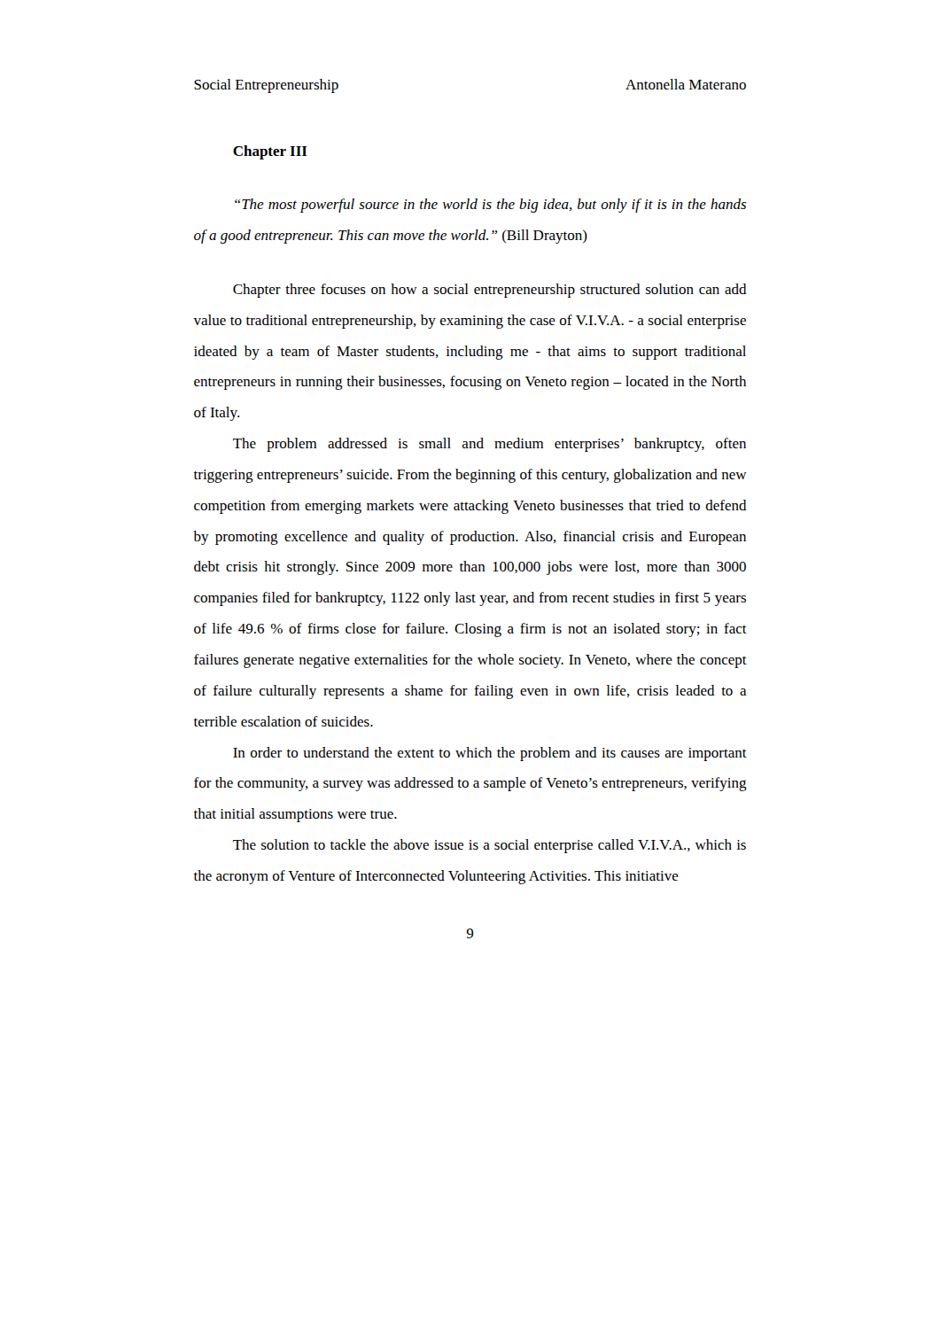Social Entrepreneurship Antonella Materano
Chapter III
“The most powerful source in the world is the big idea, but only if it is in the hands of a good entrepreneur. This can move the world.” (Bill Drayton)
Chapter three focuses on how a social entrepreneurship structured solution can add value to traditional entrepreneurship, by examining the case of V.I.V.A. - a social enterprise ideated by a team of Master students, including me - that aims to support traditional entrepreneurs in running their businesses, focusing on Veneto region – located in the North of Italy.
The problem addressed is small and medium enterprises’ bankruptcy, often triggering entrepreneurs’ suicide. From the beginning of this century, globalization and new competition from emerging markets were attacking Veneto businesses that tried to defend by promoting excellence and quality of production. Also, financial crisis and European debt crisis hit strongly. Since 2009 more than 100,000 jobs were lost, more than 3000 companies filed for bankruptcy, 1122 only last year, and from recent studies in first 5 years of life 49.6 % of firms close for failure. Closing a firm is not an isolated story; in fact failures generate negative externalities for the whole society. In Veneto, where the concept of failure culturally represents a shame for failing even in own life, crisis leaded to a terrible escalation of suicides.
In order to understand the extent to which the problem and its causes are important for the community, a survey was addressed to a sample of Veneto’s entrepreneurs, verifying that initial assumptions were true.
The solution to tackle the above issue is a social enterprise called V.I.V.A., which is the acronym of Venture of Interconnected Volunteering Activities. This initiative
9